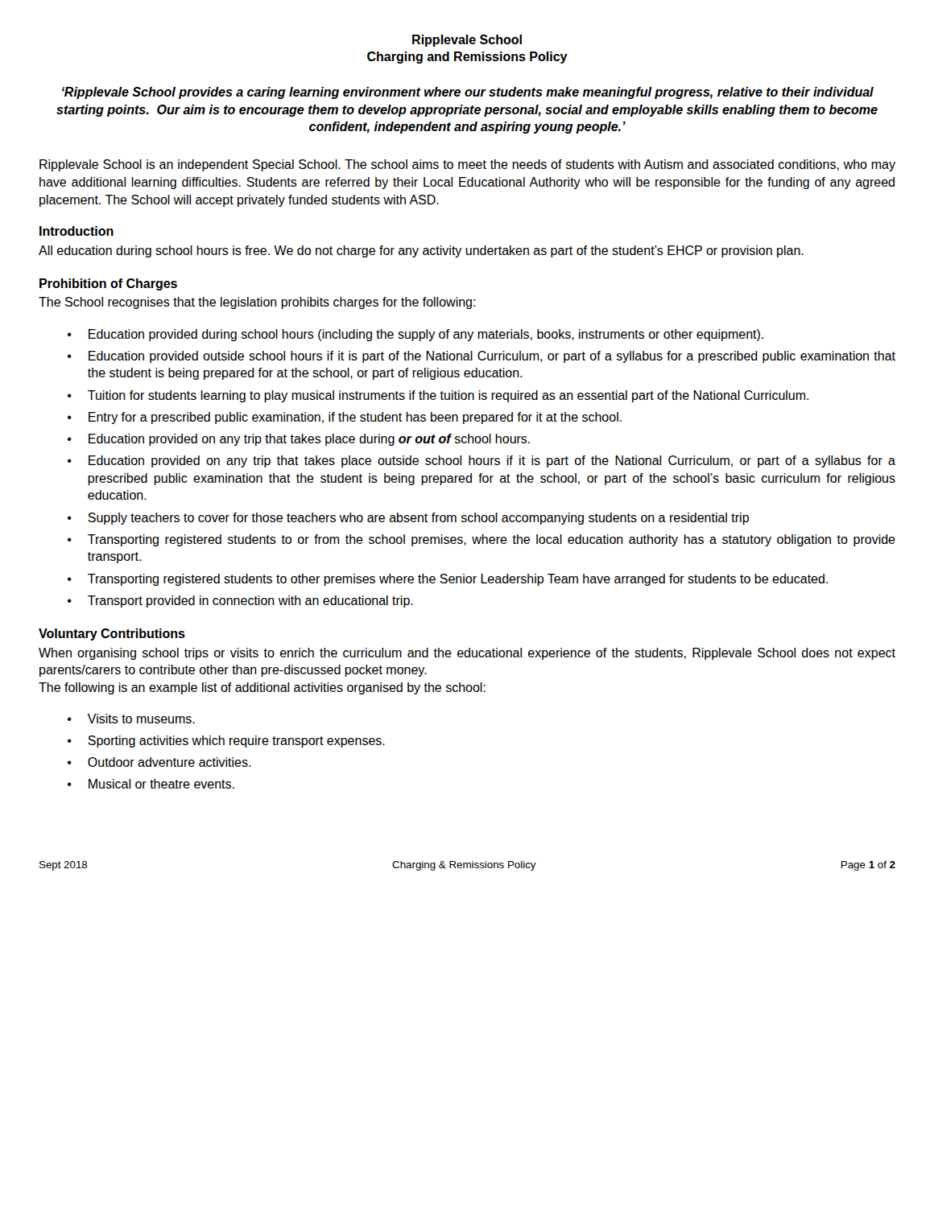Ripplevale School
Charging and Remissions Policy
‘Ripplevale School provides a caring learning environment where our students make meaningful progress, relative to their individual starting points. Our aim is to encourage them to develop appropriate personal, social and employable skills enabling them to become confident, independent and aspiring young people.’
Ripplevale School is an independent Special School. The school aims to meet the needs of students with Autism and associated conditions, who may have additional learning difficulties. Students are referred by their Local Educational Authority who will be responsible for the funding of any agreed placement. The School will accept privately funded students with ASD.
Introduction
All education during school hours is free. We do not charge for any activity undertaken as part of the student’s EHCP or provision plan.
Prohibition of Charges
The School recognises that the legislation prohibits charges for the following:
Education provided during school hours (including the supply of any materials, books, instruments or other equipment).
Education provided outside school hours if it is part of the National Curriculum, or part of a syllabus for a prescribed public examination that the student is being prepared for at the school, or part of religious education.
Tuition for students learning to play musical instruments if the tuition is required as an essential part of the National Curriculum.
Entry for a prescribed public examination, if the student has been prepared for it at the school.
Education provided on any trip that takes place during or out of school hours.
Education provided on any trip that takes place outside school hours if it is part of the National Curriculum, or part of a syllabus for a prescribed public examination that the student is being prepared for at the school, or part of the school’s basic curriculum for religious education.
Supply teachers to cover for those teachers who are absent from school accompanying students on a residential trip
Transporting registered students to or from the school premises, where the local education authority has a statutory obligation to provide transport.
Transporting registered students to other premises where the Senior Leadership Team have arranged for students to be educated.
Transport provided in connection with an educational trip.
Voluntary Contributions
When organising school trips or visits to enrich the curriculum and the educational experience of the students, Ripplevale School does not expect parents/carers to contribute other than pre-discussed pocket money.
The following is an example list of additional activities organised by the school:
Visits to museums.
Sporting activities which require transport expenses.
Outdoor adventure activities.
Musical or theatre events.
Sept 2018 Charging & Remissions Policy Page 1 of 2